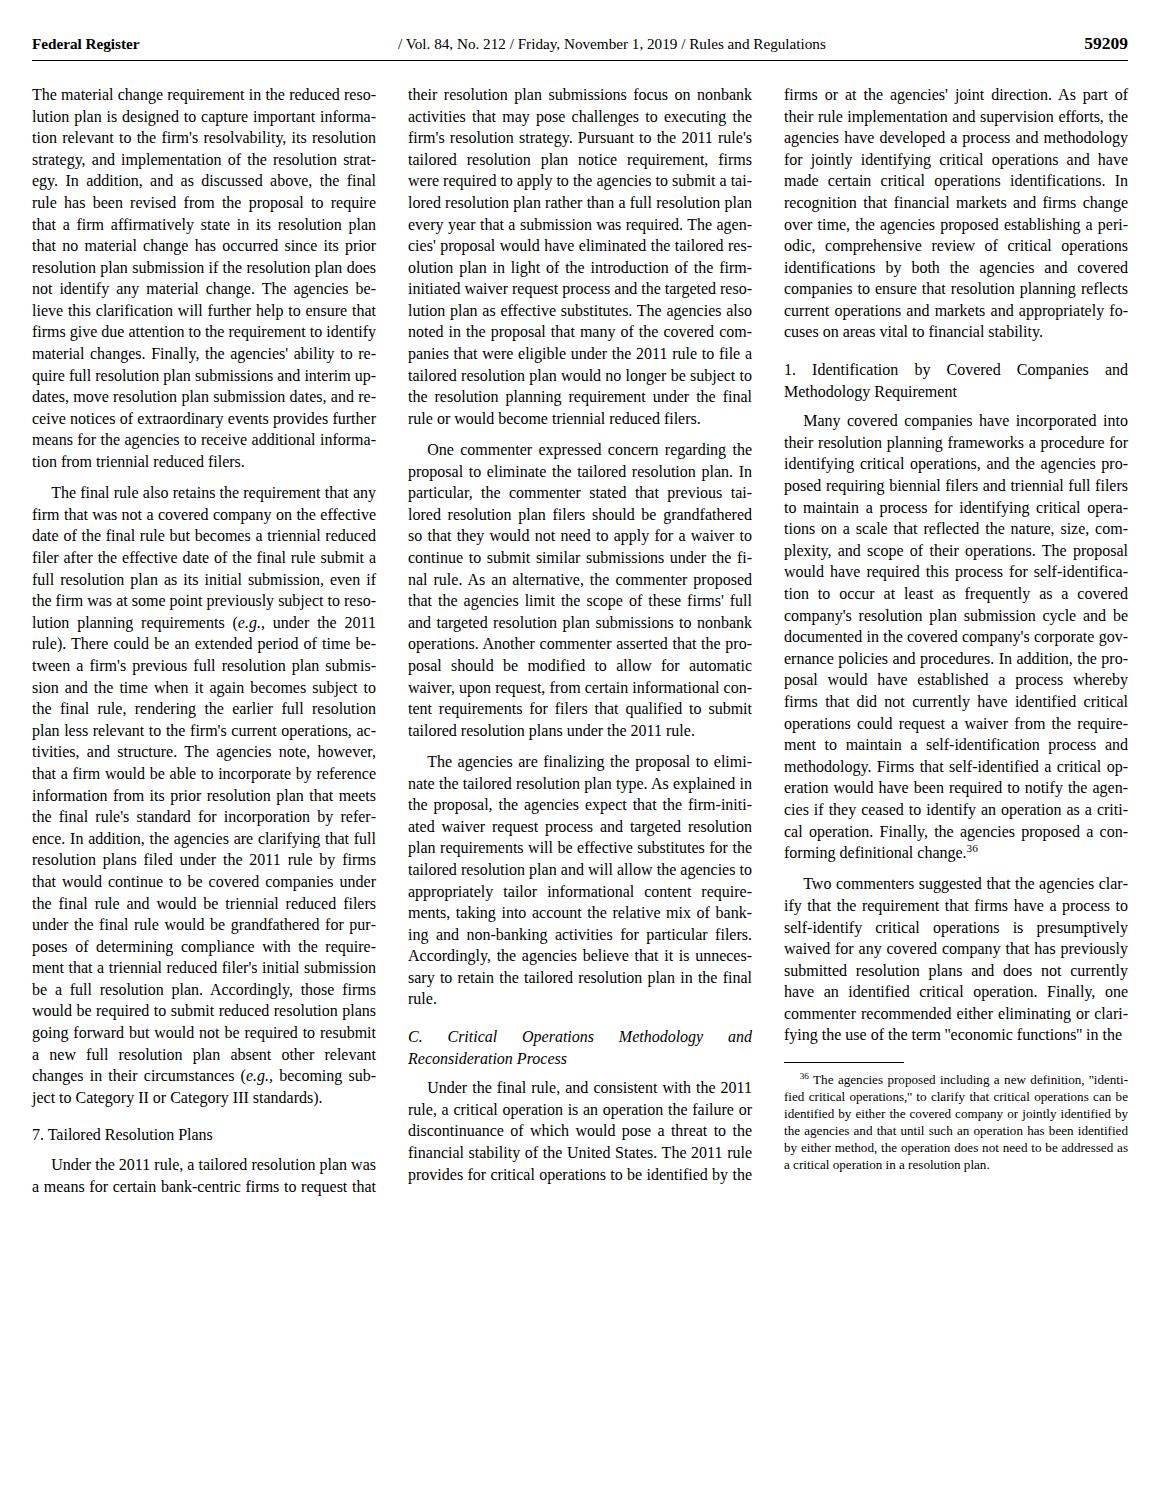Federal Register / Vol. 84, No. 212 / Friday, November 1, 2019 / Rules and Regulations 59209
The material change requirement in the reduced resolution plan is designed to capture important information relevant to the firm's resolvability, its resolution strategy, and implementation of the resolution strategy. In addition, and as discussed above, the final rule has been revised from the proposal to require that a firm affirmatively state in its resolution plan that no material change has occurred since its prior resolution plan submission if the resolution plan does not identify any material change. The agencies believe this clarification will further help to ensure that firms give due attention to the requirement to identify material changes. Finally, the agencies' ability to require full resolution plan submissions and interim updates, move resolution plan submission dates, and receive notices of extraordinary events provides further means for the agencies to receive additional information from triennial reduced filers.
The final rule also retains the requirement that any firm that was not a covered company on the effective date of the final rule but becomes a triennial reduced filer after the effective date of the final rule submit a full resolution plan as its initial submission, even if the firm was at some point previously subject to resolution planning requirements (e.g., under the 2011 rule). There could be an extended period of time between a firm's previous full resolution plan submission and the time when it again becomes subject to the final rule, rendering the earlier full resolution plan less relevant to the firm's current operations, activities, and structure. The agencies note, however, that a firm would be able to incorporate by reference information from its prior resolution plan that meets the final rule's standard for incorporation by reference. In addition, the agencies are clarifying that full resolution plans filed under the 2011 rule by firms that would continue to be covered companies under the final rule and would be triennial reduced filers under the final rule would be grandfathered for purposes of determining compliance with the requirement that a triennial reduced filer's initial submission be a full resolution plan. Accordingly, those firms would be required to submit reduced resolution plans going forward but would not be required to resubmit a new full resolution plan absent other relevant changes in their circumstances (e.g., becoming subject to Category II or Category III standards).
7. Tailored Resolution Plans
Under the 2011 rule, a tailored resolution plan was a means for certain bank-centric firms to request that their resolution plan submissions focus on nonbank activities that may pose challenges to executing the firm's resolution strategy. Pursuant to the 2011 rule's tailored resolution plan notice requirement, firms were required to apply to the agencies to submit a tailored resolution plan rather than a full resolution plan every year that a submission was required. The agencies' proposal would have eliminated the tailored resolution plan in light of the introduction of the firm-initiated waiver request process and the targeted resolution plan as effective substitutes. The agencies also noted in the proposal that many of the covered companies that were eligible under the 2011 rule to file a tailored resolution plan would no longer be subject to the resolution planning requirement under the final rule or would become triennial reduced filers.
One commenter expressed concern regarding the proposal to eliminate the tailored resolution plan. In particular, the commenter stated that previous tailored resolution plan filers should be grandfathered so that they would not need to apply for a waiver to continue to submit similar submissions under the final rule. As an alternative, the commenter proposed that the agencies limit the scope of these firms' full and targeted resolution plan submissions to nonbank operations. Another commenter asserted that the proposal should be modified to allow for automatic waiver, upon request, from certain informational content requirements for filers that qualified to submit tailored resolution plans under the 2011 rule.
The agencies are finalizing the proposal to eliminate the tailored resolution plan type. As explained in the proposal, the agencies expect that the firm-initiated waiver request process and targeted resolution plan requirements will be effective substitutes for the tailored resolution plan and will allow the agencies to appropriately tailor informational content requirements, taking into account the relative mix of banking and non-banking activities for particular filers. Accordingly, the agencies believe that it is unnecessary to retain the tailored resolution plan in the final rule.
C. Critical Operations Methodology and Reconsideration Process
Under the final rule, and consistent with the 2011 rule, a critical operation is an operation the failure or discontinuance of which would pose a threat to the financial stability of the United States. The 2011 rule provides for critical operations to be identified by the firms or at the agencies' joint direction. As part of their rule implementation and supervision efforts, the agencies have developed a process and methodology for jointly identifying critical operations and have made certain critical operations identifications. In recognition that financial markets and firms change over time, the agencies proposed establishing a periodic, comprehensive review of critical operations identifications by both the agencies and covered companies to ensure that resolution planning reflects current operations and markets and appropriately focuses on areas vital to financial stability.
1. Identification by Covered Companies and Methodology Requirement
Many covered companies have incorporated into their resolution planning frameworks a procedure for identifying critical operations, and the agencies proposed requiring biennial filers and triennial full filers to maintain a process for identifying critical operations on a scale that reflected the nature, size, complexity, and scope of their operations. The proposal would have required this process for self-identification to occur at least as frequently as a covered company's resolution plan submission cycle and be documented in the covered company's corporate governance policies and procedures. In addition, the proposal would have established a process whereby firms that did not currently have identified critical operations could request a waiver from the requirement to maintain a self-identification process and methodology. Firms that self-identified a critical operation would have been required to notify the agencies if they ceased to identify an operation as a critical operation. Finally, the agencies proposed a conforming definitional change.36
Two commenters suggested that the agencies clarify that the requirement that firms have a process to self-identify critical operations is presumptively waived for any covered company that has previously submitted resolution plans and does not currently have an identified critical operation. Finally, one commenter recommended either eliminating or clarifying the use of the term ''economic functions'' in the
36 The agencies proposed including a new definition, ''identified critical operations,'' to clarify that critical operations can be identified by either the covered company or jointly identified by the agencies and that until such an operation has been identified by either method, the operation does not need to be addressed as a critical operation in a resolution plan.